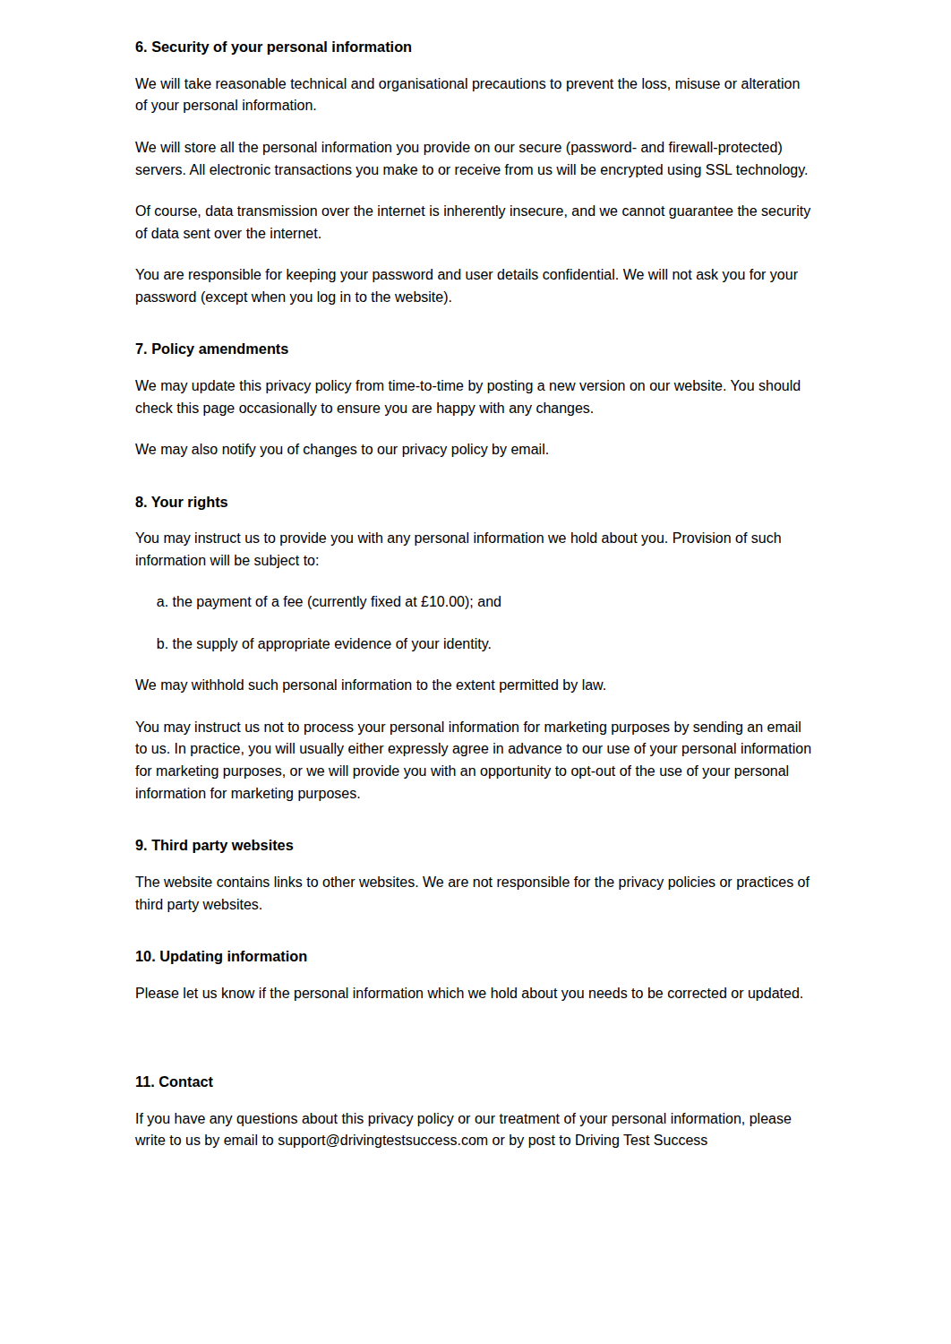6. Security of your personal information
We will take reasonable technical and organisational precautions to prevent the loss, misuse or alteration of your personal information.
We will store all the personal information you provide on our secure (password- and firewall-protected) servers. All electronic transactions you make to or receive from us will be encrypted using SSL technology.
Of course, data transmission over the internet is inherently insecure, and we cannot guarantee the security of data sent over the internet.
You are responsible for keeping your password and user details confidential. We will not ask you for your password (except when you log in to the website).
7. Policy amendments
We may update this privacy policy from time-to-time by posting a new version on our website. You should check this page occasionally to ensure you are happy with any changes.
We may also notify you of changes to our privacy policy by email.
8. Your rights
You may instruct us to provide you with any personal information we hold about you. Provision of such information will be subject to:
the payment of a fee (currently fixed at £10.00); and
the supply of appropriate evidence of your identity.
We may withhold such personal information to the extent permitted by law.
You may instruct us not to process your personal information for marketing purposes by sending an email to us. In practice, you will usually either expressly agree in advance to our use of your personal information for marketing purposes, or we will provide you with an opportunity to opt-out of the use of your personal information for marketing purposes.
9. Third party websites
The website contains links to other websites. We are not responsible for the privacy policies or practices of third party websites.
10. Updating information
Please let us know if the personal information which we hold about you needs to be corrected or updated.
11. Contact
If you have any questions about this privacy policy or our treatment of your personal information, please write to us by email to support@drivingtestsuccess.com or by post to Driving Test Success